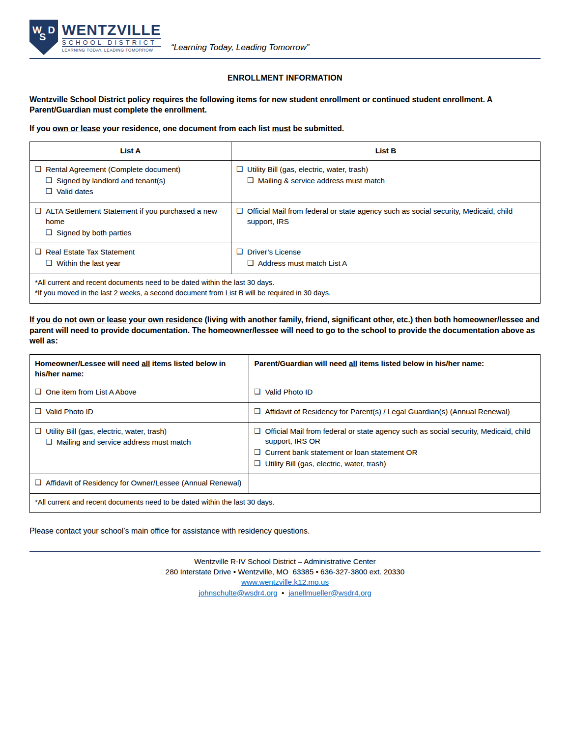W S D
WENTZVILLE
SCHOOL DISTRICT
LEARNING TODAY, LEADING TOMORROW
“Learning Today, Leading Tomorrow”
ENROLLMENT INFORMATION
Wentzville School District policy requires the following items for new student enrollment or continued student enrollment. A Parent/Guardian must complete the enrollment.
If you own or lease your residence, one document from each list must be submitted.
| List A | List B |
| --- | --- |
| Rental Agreement (Complete document) Signed by landlord and tenant(s) Valid dates | Utility Bill (gas, electric, water, trash) Mailing & service address must match |
| ALTA Settlement Statement if you purchased a new home Signed by both parties | Official Mail from federal or state agency such as social security, Medicaid, child support, IRS |
| Real Estate Tax Statement Within the last year | Driver’s License Address must match List A |
| *All current and recent documents need to be dated within the last 30 days. *If you moved in the last 2 weeks, a second document from List B will be required in 30 days. |
If you do not own or lease your own residence (living with another family, friend, significant other, etc.) then both homeowner/lessee and parent will need to provide documentation. The homeowner/lessee will need to go to the school to provide the documentation above as well as:
| Homeowner/Lessee will need all items listed below in his/her name: | Parent/Guardian will need all items listed below in his/her name: |
| --- | --- |
| One item from List A Above | Valid Photo ID |
| Valid Photo ID | Affidavit of Residency for Parent(s) / Legal Guardian(s) (Annual Renewal) |
| Utility Bill (gas, electric, water, trash) Mailing and service address must match | Official Mail from federal or state agency such as social security, Medicaid, child support, IRS OR Current bank statement or loan statement OR Utility Bill (gas, electric, water, trash) |
| Affidavit of Residency for Owner/Lessee (Annual Renewal) | |
| *All current and recent documents need to be dated within the last 30 days. |
Please contact your school’s main office for assistance with residency questions.
Wentzville R-IV School District – Administrative Center
280 Interstate Drive • Wentzville, MO 63385 • 636-327-3800 ext. 20330
www.wentzville.k12.mo.us
johnschulte@wsdr4.org • janellmueller@wsdr4.org